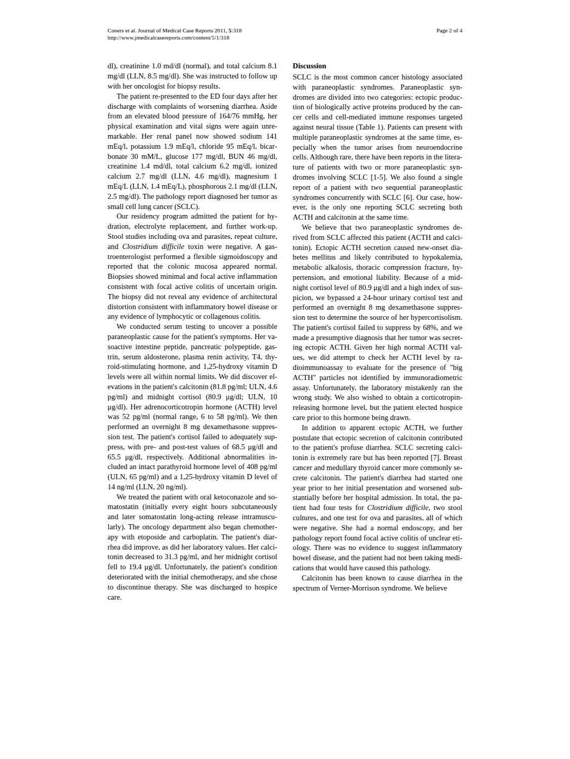Coners et al. Journal of Medical Case Reports 2011, 5:318
http://www.jmedicalcasereports.com/content/5/1/318
Page 2 of 4
dl), creatinine 1.0 md/dl (normal), and total calcium 8.1 mg/dl (LLN, 8.5 mg/dl). She was instructed to follow up with her oncologist for biopsy results.
The patient re-presented to the ED four days after her discharge with complaints of worsening diarrhea. Aside from an elevated blood pressure of 164/76 mmHg, her physical examination and vital signs were again unremarkable. Her renal panel now showed sodium 141 mEq/l, potassium 1.9 mEq/l, chloride 95 mEq/l, bicarbonate 30 mM/L, glucose 177 mg/dl, BUN 46 mg/dl, creatinine 1.4 md/dl, total calcium 6.2 mg/dl, ionized calcium 2.7 mg/dl (LLN, 4.6 mg/dl), magnesium 1 mEq/L (LLN, 1.4 mEq/L), phosphorous 2.1 mg/dl (LLN, 2.5 mg/dl). The pathology report diagnosed her tumor as small cell lung cancer (SCLC).
Our residency program admitted the patient for hydration, electrolyte replacement, and further work-up. Stool studies including ova and parasites, repeat culture, and Clostridium difficile toxin were negative. A gastroenterologist performed a flexible sigmoidoscopy and reported that the colonic mucosa appeared normal. Biopsies showed minimal and focal active inflammation consistent with focal active colitis of uncertain origin. The biopsy did not reveal any evidence of architectural distortion consistent with inflammatory bowel disease or any evidence of lymphocytic or collagenous colitis.
We conducted serum testing to uncover a possible paraneoplastic cause for the patient's symptoms. Her vasoactive intestine peptide, pancreatic polypeptide, gastrin, serum aldosterone, plasma renin activity, T4, thyroid-stimulating hormone, and 1,25-hydroxy vitamin D levels were all within normal limits. We did discover elevations in the patient's calcitonin (81.8 pg/ml; ULN, 4.6 pg/ml) and midnight cortisol (80.9 μg/dl; ULN, 10 μg/dl). Her adrenocorticotropin hormone (ACTH) level was 52 pg/ml (normal range, 6 to 58 pg/ml). We then performed an overnight 8 mg dexamethasone suppression test. The patient's cortisol failed to adequately suppress, with pre- and post-test values of 68.5 μg/dl and 65.5 μg/dl, respectively. Additional abnormalities included an intact parathyroid hormone level of 408 pg/ml (ULN, 65 pg/ml) and a 1,25-hydroxy vitamin D level of 14 ng/ml (LLN, 20 ng/ml).
We treated the patient with oral ketoconazole and somatostatin (initially every eight hours subcutaneously and later somatostatin long-acting release intramuscularly). The oncology department also began chemotherapy with etoposide and carboplatin. The patient's diarrhea did improve, as did her laboratory values. Her calcitonin decreased to 31.3 pg/ml, and her midnight cortisol fell to 19.4 μg/dl. Unfortunately, the patient's condition deteriorated with the initial chemotherapy, and she chose to discontinue therapy. She was discharged to hospice care.
Discussion
SCLC is the most common cancer histology associated with paraneoplastic syndromes. Paraneoplastic syndromes are divided into two categories: ectopic production of biologically active proteins produced by the cancer cells and cell-mediated immune responses targeted against neural tissue (Table 1). Patients can present with multiple paraneoplastic syndromes at the same time, especially when the tumor arises from neuroendocrine cells. Although rare, there have been reports in the literature of patients with two or more paraneoplastic syndromes involving SCLC [1-5]. We also found a single report of a patient with two sequential paraneoplastic syndromes concurrently with SCLC [6]. Our case, however, is the only one reporting SCLC secreting both ACTH and calcitonin at the same time.
We believe that two paraneoplastic syndromes derived from SCLC affected this patient (ACTH and calcitonin). Ectopic ACTH secretion caused new-onset diabetes mellitus and likely contributed to hypokalemia, metabolic alkalosis, thoracic compression fracture, hypertension, and emotional liability. Because of a midnight cortisol level of 80.9 μg/dl and a high index of suspicion, we bypassed a 24-hour urinary cortisol test and performed an overnight 8 mg dexamethasone suppression test to determine the source of her hypercortisolism. The patient's cortisol failed to suppress by 68%, and we made a presumptive diagnosis that her tumor was secreting ectopic ACTH. Given her high normal ACTH values, we did attempt to check her ACTH level by radioimmunoassay to evaluate for the presence of "big ACTH" particles not identified by immunoradiometric assay. Unfortunately, the laboratory mistakenly ran the wrong study. We also wished to obtain a corticotropin-releasing hormone level, but the patient elected hospice care prior to this hormone being drawn.
In addition to apparent ectopic ACTH, we further postulate that ectopic secretion of calcitonin contributed to the patient's profuse diarrhea. SCLC secreting calcitonin is extremely rare but has been reported [7]. Breast cancer and medullary thyroid cancer more commonly secrete calcitonin. The patient's diarrhea had started one year prior to her initial presentation and worsened substantially before her hospital admission. In total, the patient had four tests for Clostridium difficile, two stool cultures, and one test for ova and parasites, all of which were negative. She had a normal endoscopy, and her pathology report found focal active colitis of unclear etiology. There was no evidence to suggest inflammatory bowel disease, and the patient had not been taking medications that would have caused this pathology.
Calcitonin has been known to cause diarrhea in the spectrum of Verner-Morrison syndrome. We believe